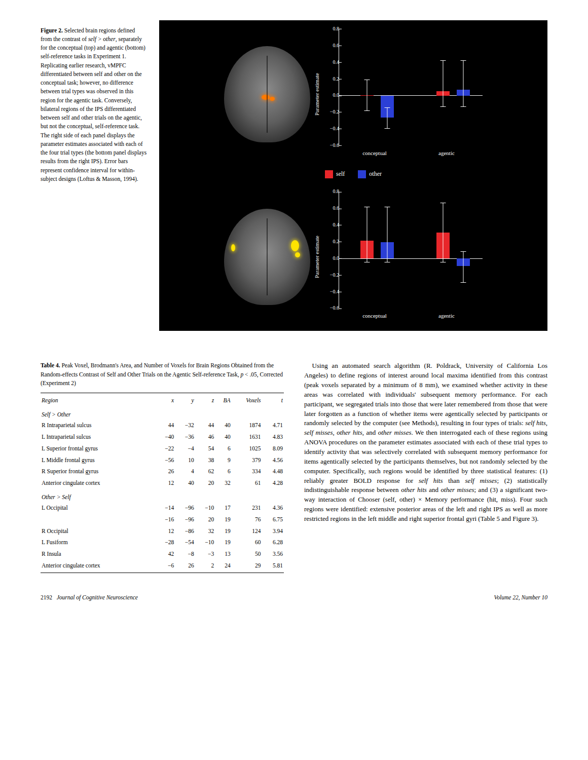Figure 2. Selected brain regions defined from the contrast of self > other, separately for the conceptual (top) and agentic (bottom) self-reference tasks in Experiment 1. Replicating earlier research, vMPFC differentiated between self and other on the conceptual task; however, no difference between trial types was observed in this region for the agentic task. Conversely, bilateral regions of the IPS differentiated between self and other trials on the agentic, but not the conceptual, self-reference task. The right side of each panel displays the parameter estimates associated with each of the four trial types (the bottom panel displays results from the right IPS). Error bars represent confidence interval for within-subject designs (Loftus & Masson, 1994).
Parameter estimate
0.8
0.6
0.4
0.2
0.0
−0.2
−0.4
−0.6
conceptual agentic
self other
Parameter estimate
0.8
0.6
0.4
0.2
0.0
−0.2
−0.4
−0.6
conceptual agentic
Table 4. Peak Voxel, Brodmann's Area, and Number of Voxels for Brain Regions Obtained from the Random-effects Contrast of Self and Other Trials on the Agentic Self-reference Task, p < .05, Corrected (Experiment 2)
| Region | x | y | z | BA | Voxels | t |
| --- | --- | --- | --- | --- | --- | --- |
| Self > Other |
| R Intraparietal sulcus | 44 | −32 | 44 | 40 | 1874 | 4.71 |
| L Intraparietal sulcus | −40 | −36 | 46 | 40 | 1631 | 4.83 |
| L Superior frontal gyrus | −22 | −4 | 54 | 6 | 1025 | 8.09 |
| L Middle frontal gyrus | −56 | 10 | 38 | 9 | 379 | 4.56 |
| R Superior frontal gyrus | 26 | 4 | 62 | 6 | 334 | 4.48 |
| Anterior cingulate cortex | 12 | 40 | 20 | 32 | 61 | 4.28 |
| Other > Self |
| L Occipital | −14 | −96 | −10 | 17 | 231 | 4.36 |
| | −16 | −96 | 20 | 19 | 76 | 6.75 |
| R Occipital | 12 | −86 | 32 | 19 | 124 | 3.94 |
| L Fusiform | −28 | −54 | −10 | 19 | 60 | 6.28 |
| R Insula | 42 | −8 | −3 | 13 | 50 | 3.56 |
| Anterior cingulate cortex | −6 | 26 | 2 | 24 | 29 | 5.81 |
Using an automated search algorithm (R. Poldrack, University of California Los Angeles) to define regions of interest around local maxima identified from this contrast (peak voxels separated by a minimum of 8 mm), we examined whether activity in these areas was correlated with individuals' subsequent memory performance. For each participant, we segregated trials into those that were later remembered from those that were later forgotten as a function of whether items were agentically selected by participants or randomly selected by the computer (see Methods), resulting in four types of trials: self hits, self misses, other hits, and other misses. We then interrogated each of these regions using ANOVA procedures on the parameter estimates associated with each of these trial types to identify activity that was selectively correlated with subsequent memory performance for items agentically selected by the participants themselves, but not randomly selected by the computer. Specifically, such regions would be identified by three statistical features: (1) reliably greater BOLD response for self hits than self misses; (2) statistically indistinguishable response between other hits and other misses; and (3) a significant two-way interaction of Chooser (self, other) × Memory performance (hit, miss). Four such regions were identified: extensive posterior areas of the left and right IPS as well as more restricted regions in the left middle and right superior frontal gyri (Table 5 and Figure 3).
2192 Journal of Cognitive Neuroscience
Volume 22, Number 10